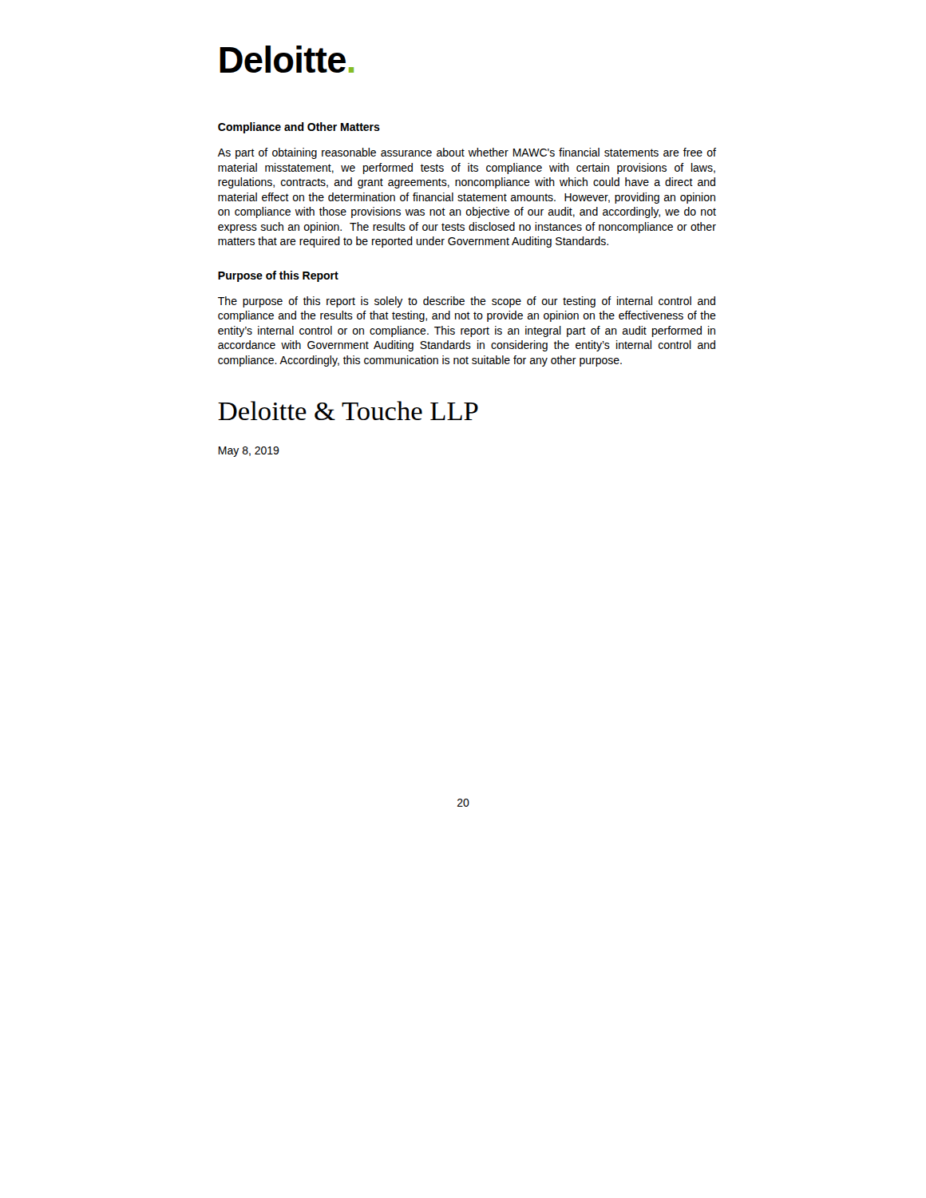Deloitte.
Compliance and Other Matters
As part of obtaining reasonable assurance about whether MAWC's financial statements are free of material misstatement, we performed tests of its compliance with certain provisions of laws, regulations, contracts, and grant agreements, noncompliance with which could have a direct and material effect on the determination of financial statement amounts. However, providing an opinion on compliance with those provisions was not an objective of our audit, and accordingly, we do not express such an opinion. The results of our tests disclosed no instances of noncompliance or other matters that are required to be reported under Government Auditing Standards.
Purpose of this Report
The purpose of this report is solely to describe the scope of our testing of internal control and compliance and the results of that testing, and not to provide an opinion on the effectiveness of the entity’s internal control or on compliance. This report is an integral part of an audit performed in accordance with Government Auditing Standards in considering the entity’s internal control and compliance. Accordingly, this communication is not suitable for any other purpose.
Deloitte & Touche LLP
May 8, 2019
20